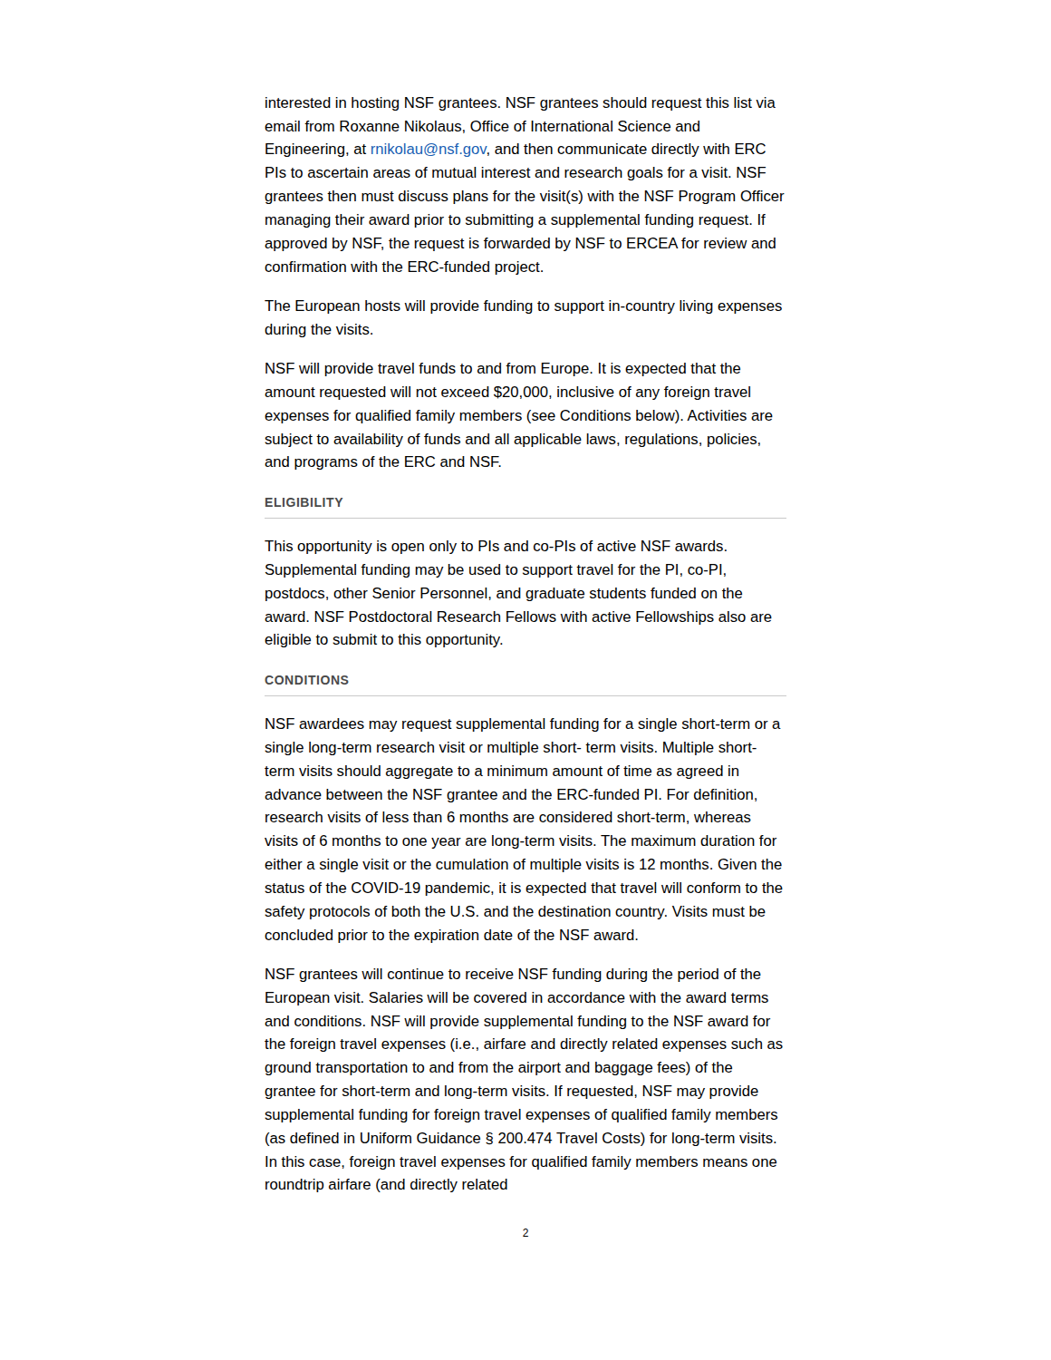interested in hosting NSF grantees. NSF grantees should request this list via email from Roxanne Nikolaus, Office of International Science and Engineering, at rnikolau@nsf.gov, and then communicate directly with ERC PIs to ascertain areas of mutual interest and research goals for a visit. NSF grantees then must discuss plans for the visit(s) with the NSF Program Officer managing their award prior to submitting a supplemental funding request. If approved by NSF, the request is forwarded by NSF to ERCEA for review and confirmation with the ERC-funded project.
The European hosts will provide funding to support in-country living expenses during the visits.
NSF will provide travel funds to and from Europe. It is expected that the amount requested will not exceed $20,000, inclusive of any foreign travel expenses for qualified family members (see Conditions below). Activities are subject to availability of funds and all applicable laws, regulations, policies, and programs of the ERC and NSF.
Eligibility
This opportunity is open only to PIs and co-PIs of active NSF awards. Supplemental funding may be used to support travel for the PI, co-PI, postdocs, other Senior Personnel, and graduate students funded on the award. NSF Postdoctoral Research Fellows with active Fellowships also are eligible to submit to this opportunity.
Conditions
NSF awardees may request supplemental funding for a single short-term or a single long-term research visit or multiple short- term visits. Multiple short-term visits should aggregate to a minimum amount of time as agreed in advance between the NSF grantee and the ERC-funded PI. For definition, research visits of less than 6 months are considered short-term, whereas visits of 6 months to one year are long-term visits. The maximum duration for either a single visit or the cumulation of multiple visits is 12 months. Given the status of the COVID-19 pandemic, it is expected that travel will conform to the safety protocols of both the U.S. and the destination country. Visits must be concluded prior to the expiration date of the NSF award.
NSF grantees will continue to receive NSF funding during the period of the European visit. Salaries will be covered in accordance with the award terms and conditions. NSF will provide supplemental funding to the NSF award for the foreign travel expenses (i.e., airfare and directly related expenses such as ground transportation to and from the airport and baggage fees) of the grantee for short-term and long-term visits. If requested, NSF may provide supplemental funding for foreign travel expenses of qualified family members (as defined in Uniform Guidance § 200.474 Travel Costs) for long-term visits. In this case, foreign travel expenses for qualified family members means one roundtrip airfare (and directly related
2